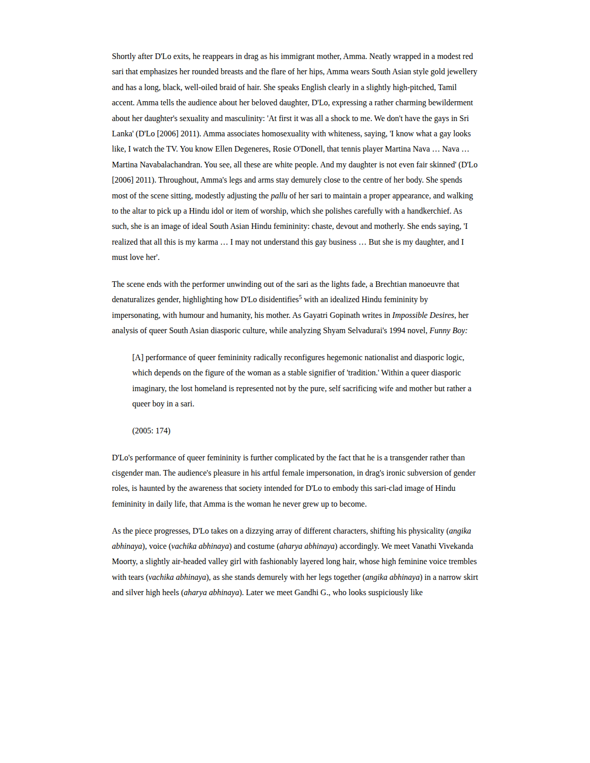Shortly after D'Lo exits, he reappears in drag as his immigrant mother, Amma. Neatly wrapped in a modest red sari that emphasizes her rounded breasts and the flare of her hips, Amma wears South Asian style gold jewellery and has a long, black, well-oiled braid of hair. She speaks English clearly in a slightly high-pitched, Tamil accent. Amma tells the audience about her beloved daughter, D'Lo, expressing a rather charming bewilderment about her daughter's sexuality and masculinity: 'At first it was all a shock to me. We don't have the gays in Sri Lanka' (D'Lo [2006] 2011). Amma associates homosexuality with whiteness, saying, 'I know what a gay looks like, I watch the TV. You know Ellen Degeneres, Rosie O'Donell, that tennis player Martina Nava … Nava … Martina Navabalachandran. You see, all these are white people. And my daughter is not even fair skinned' (D'Lo [2006] 2011). Throughout, Amma's legs and arms stay demurely close to the centre of her body. She spends most of the scene sitting, modestly adjusting the pallu of her sari to maintain a proper appearance, and walking to the altar to pick up a Hindu idol or item of worship, which she polishes carefully with a handkerchief. As such, she is an image of ideal South Asian Hindu femininity: chaste, devout and motherly. She ends saying, 'I realized that all this is my karma … I may not understand this gay business … But she is my daughter, and I must love her'.
The scene ends with the performer unwinding out of the sari as the lights fade, a Brechtian manoeuvre that denaturalizes gender, highlighting how D'Lo disidentifies5 with an idealized Hindu femininity by impersonating, with humour and humanity, his mother. As Gayatri Gopinath writes in Impossible Desires, her analysis of queer South Asian diasporic culture, while analyzing Shyam Selvadurai's 1994 novel, Funny Boy:
[A] performance of queer femininity radically reconfigures hegemonic nationalist and diasporic logic, which depends on the figure of the woman as a stable signifier of 'tradition.' Within a queer diasporic imaginary, the lost homeland is represented not by the pure, self sacrificing wife and mother but rather a queer boy in a sari.
(2005: 174)
D'Lo's performance of queer femininity is further complicated by the fact that he is a transgender rather than cisgender man. The audience's pleasure in his artful female impersonation, in drag's ironic subversion of gender roles, is haunted by the awareness that society intended for D'Lo to embody this sari-clad image of Hindu femininity in daily life, that Amma is the woman he never grew up to become.
As the piece progresses, D'Lo takes on a dizzying array of different characters, shifting his physicality (angika abhinaya), voice (vachika abhinaya) and costume (aharya abhinaya) accordingly. We meet Vanathi Vivekanda Moorty, a slightly air-headed valley girl with fashionably layered long hair, whose high feminine voice trembles with tears (vachika abhinaya), as she stands demurely with her legs together (angika abhinaya) in a narrow skirt and silver high heels (aharya abhinaya). Later we meet Gandhi G., who looks suspiciously like